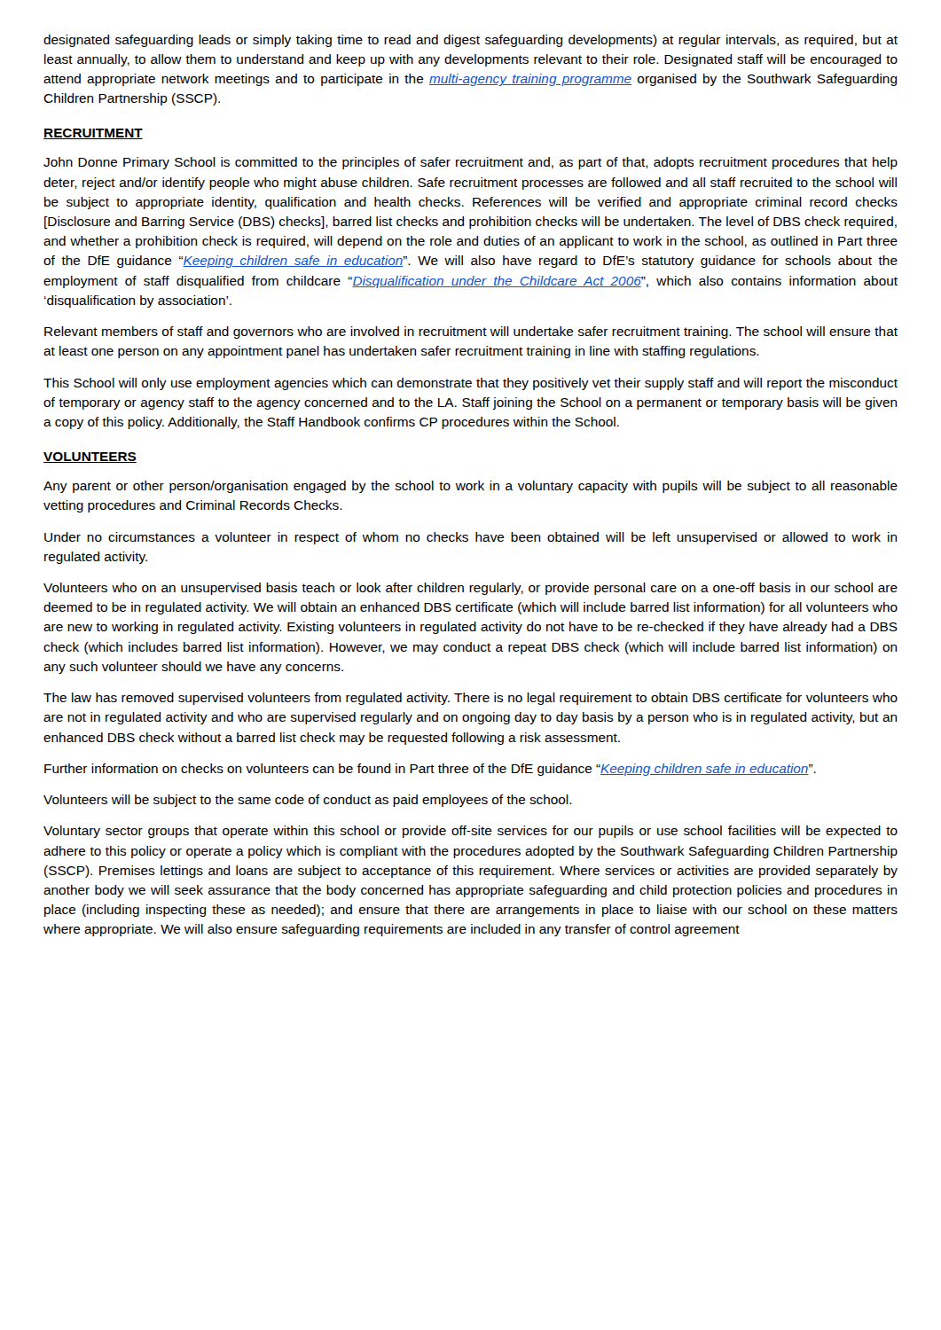designated safeguarding leads or simply taking time to read and digest safeguarding developments) at regular intervals, as required, but at least annually, to allow them to understand and keep up with any developments relevant to their role. Designated staff will be encouraged to attend appropriate network meetings and to participate in the multi-agency training programme organised by the Southwark Safeguarding Children Partnership (SSCP).
Recruitment
John Donne Primary School is committed to the principles of safer recruitment and, as part of that, adopts recruitment procedures that help deter, reject and/or identify people who might abuse children. Safe recruitment processes are followed and all staff recruited to the school will be subject to appropriate identity, qualification and health checks. References will be verified and appropriate criminal record checks [Disclosure and Barring Service (DBS) checks], barred list checks and prohibition checks will be undertaken. The level of DBS check required, and whether a prohibition check is required, will depend on the role and duties of an applicant to work in the school, as outlined in Part three of the DfE guidance “Keeping children safe in education”. We will also have regard to DfE’s statutory guidance for schools about the employment of staff disqualified from childcare “Disqualification under the Childcare Act 2006”, which also contains information about ‘disqualification by association’.
Relevant members of staff and governors who are involved in recruitment will undertake safer recruitment training. The school will ensure that at least one person on any appointment panel has undertaken safer recruitment training in line with staffing regulations.
This School will only use employment agencies which can demonstrate that they positively vet their supply staff and will report the misconduct of temporary or agency staff to the agency concerned and to the LA. Staff joining the School on a permanent or temporary basis will be given a copy of this policy. Additionally, the Staff Handbook confirms CP procedures within the School.
Volunteers
Any parent or other person/organisation engaged by the school to work in a voluntary capacity with pupils will be subject to all reasonable vetting procedures and Criminal Records Checks.
Under no circumstances a volunteer in respect of whom no checks have been obtained will be left unsupervised or allowed to work in regulated activity.
Volunteers who on an unsupervised basis teach or look after children regularly, or provide personal care on a one-off basis in our school are deemed to be in regulated activity. We will obtain an enhanced DBS certificate (which will include barred list information) for all volunteers who are new to working in regulated activity. Existing volunteers in regulated activity do not have to be re-checked if they have already had a DBS check (which includes barred list information). However, we may conduct a repeat DBS check (which will include barred list information) on any such volunteer should we have any concerns.
The law has removed supervised volunteers from regulated activity. There is no legal requirement to obtain DBS certificate for volunteers who are not in regulated activity and who are supervised regularly and on ongoing day to day basis by a person who is in regulated activity, but an enhanced DBS check without a barred list check may be requested following a risk assessment.
Further information on checks on volunteers can be found in Part three of the DfE guidance “Keeping children safe in education”.
Volunteers will be subject to the same code of conduct as paid employees of the school.
Voluntary sector groups that operate within this school or provide off-site services for our pupils or use school facilities will be expected to adhere to this policy or operate a policy which is compliant with the procedures adopted by the Southwark Safeguarding Children Partnership (SSCP). Premises lettings and loans are subject to acceptance of this requirement. Where services or activities are provided separately by another body we will seek assurance that the body concerned has appropriate safeguarding and child protection policies and procedures in place (including inspecting these as needed); and ensure that there are arrangements in place to liaise with our school on these matters where appropriate. We will also ensure safeguarding requirements are included in any transfer of control agreement